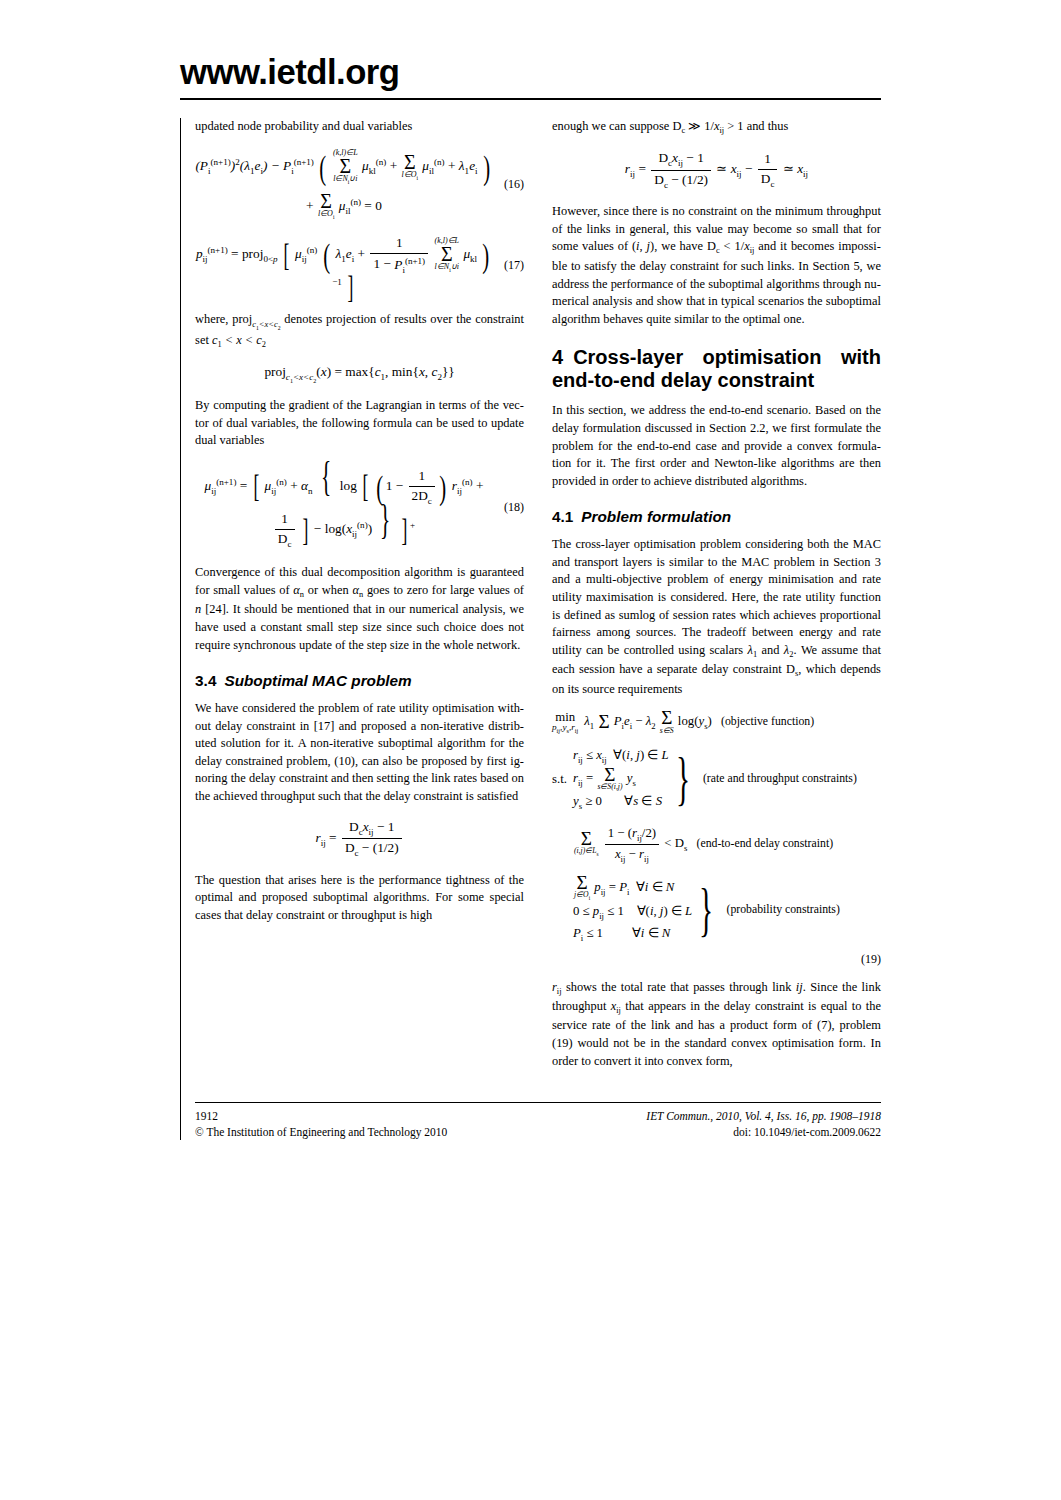www.ietdl.org
updated node probability and dual variables
(Pi(n+1))2(λ1ei) − Pi(n+1) ( (k,l)∈L Σl∈Ni∪i μkl(n) + Σl∈Oi μil(n) + λ1ei )
+ Σl∈Oi μil(n) = 0
(16)
pij(n+1) = proj0<p [ μij(n) ( λ1ei + 11 − Pi(n+1) (k,l)∈L Σl∈Ni∪i μkl )−1 ]
(17)
where, projc1<x<c2 denotes projection of results over the constraint set c1 < x < c2
projc1<x<c2(x) = max{c1, min{x, c2}}
By computing the gradient of the Lagrangian in terms of the vector of dual variables, the following formula can be used to update dual variables
μij(n+1) = [ μij(n) + αn { log [ (1 − 12Dc) rij(n) + 1 Dc ] − log(xij(n)) } ]+
(18)
Convergence of this dual decomposition algorithm is guaranteed for small values of αn or when αn goes to zero for large values of n [24]. It should be mentioned that in our numerical analysis, we have used a constant small step size since such choice does not require synchronous update of the step size in the whole network.
3.4 Suboptimal MAC problem
We have considered the problem of rate utility optimisation without delay constraint in [17] and proposed a non-iterative distributed solution for it. A non-iterative suboptimal algorithm for the delay constrained problem, (10), can also be proposed by first ignoring the delay constraint and then setting the link rates based on the achieved throughput such that the delay constraint is satisfied
rij = Dcxij − 1 Dc − (1/2)
The question that arises here is the performance tightness of the optimal and proposed suboptimal algorithms. For some special cases that delay constraint or throughput is high
enough we can suppose Dc ≫ 1/xij > 1 and thus
rij = Dcxij − 1 Dc − (1/2) ≃ xij − 1 Dc ≃ xij
However, since there is no constraint on the minimum throughput of the links in general, this value may become so small that for some values of (i, j), we have Dc < 1/xij and it becomes impossible to satisfy the delay constraint for such links. In Section 5, we address the performance of the suboptimal algorithms through numerical analysis and show that in typical scenarios the suboptimal algorithm behaves quite similar to the optimal one.
4 Cross-layer optimisation with end-to-end delay constraint
In this section, we address the end-to-end scenario. Based on the delay formulation discussed in Section 2.2, we first formulate the problem for the end-to-end case and provide a convex formulation for it. The first order and Newton-like algorithms are then provided in order to achieve distributed algorithms.
4.1 Problem formulation
The cross-layer optimisation problem considering both the MAC and transport layers is similar to the MAC problem in Section 3 and a multi-objective problem of energy minimisation and rate utility maximisation is considered. Here, the rate utility function is defined as sumlog of session rates which achieves proportional fairness among sources. The tradeoff between energy and rate utility can be controlled using scalars λ1 and λ2. We assume that each session have a separate delay constraint Ds, which depends on its source requirements
min pij,ys,rij λ1 Σ Piei − λ2 Σs∈S log(ys) (objective function)
s.t. rij ≤ xij ∀(i, j) ∈ L rij = Σs∈S(i,j) ys ys ≥ 0 ∀s ∈ S } (rate and throughput constraints)
s.t. Σ(i,j)∈Ls 1 − (rij/2) xij − rij < Ds (end-to-end delay constraint)
s.t. Σj∈Oi pij = Pi ∀i ∈ N 0 ≤ pij ≤ 1 ∀(i, j) ∈ L Pi ≤ 1 ∀i ∈ N } (probability constraints)
(19)
rij shows the total rate that passes through link ij. Since the link throughput xij that appears in the delay constraint is equal to the service rate of the link and has a product form of (7), problem (19) would not be in the standard convex optimisation form. In order to convert it into convex form,
1912
© The Institution of Engineering and Technology 2010
IET Commun., 2010, Vol. 4, Iss. 16, pp. 1908–1918
doi: 10.1049/iet-com.2009.0622